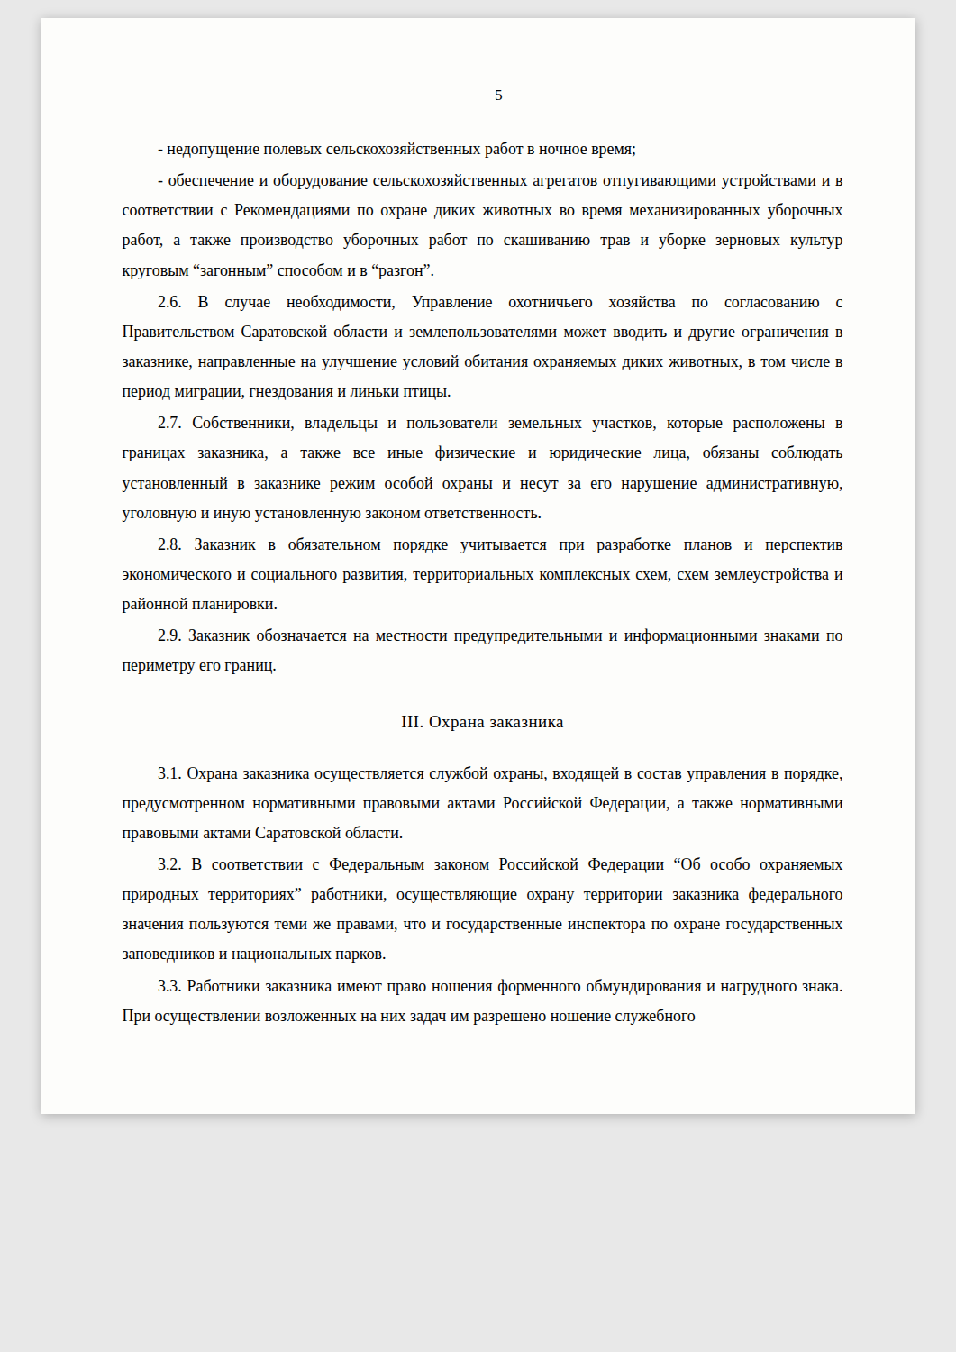5
- недопущение полевых сельскохозяйственных работ в ночное время;
- обеспечение и оборудование сельскохозяйственных агрегатов отпугивающими устройствами и в соответствии с Рекомендациями по охране диких животных во время механизированных уборочных работ, а также производство уборочных работ по скашиванию трав и уборке зерновых культур круговым “загонным” способом и в “разгон”.
2.6. В случае необходимости, Управление охотничьего хозяйства по согласованию с Правительством Саратовской области и землепользователями может вводить и другие ограничения в заказнике, направленные на улучшение условий обитания охраняемых диких животных, в том числе в период миграции, гнездования и линьки птицы.
2.7. Собственники, владельцы и пользователи земельных участков, которые расположены в границах заказника, а также все иные физические и юридические лица, обязаны соблюдать установленный в заказнике режим особой охраны и несут за его нарушение административную, уголовную и иную установленную законом ответственность.
2.8. Заказник в обязательном порядке учитывается при разработке планов и перспектив экономического и социального развития, территориальных комплексных схем, схем землеустройства и районной планировки.
2.9. Заказник обозначается на местности предупредительными и информационными знаками по периметру его границ.
III. Охрана заказника
3.1. Охрана заказника осуществляется службой охраны, входящей в состав управления в порядке, предусмотренном нормативными правовыми актами Российской Федерации, а также нормативными правовыми актами Саратовской области.
3.2. В соответствии с Федеральным законом Российской Федерации “Об особо охраняемых природных территориях” работники, осуществляющие охрану территории заказника федерального значения пользуются теми же правами, что и государственные инспектора по охране государственных заповедников и национальных парков.
3.3. Работники заказника имеют право ношения форменного обмундирования и нагрудного знака. При осуществлении возложенных на них задач им разрешено ношение служебного